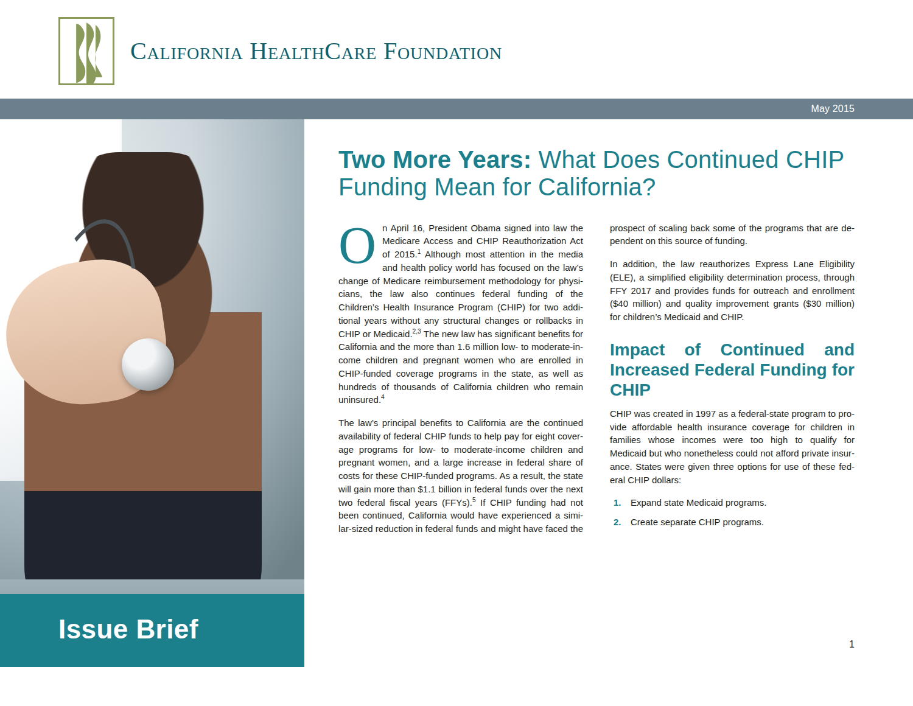California HealthCare Foundation
May 2015
Issue Brief
Two More Years: What Does Continued CHIP Funding Mean for California?
On April 16, President Obama signed into law the Medicare Access and CHIP Reauthorization Act of 2015.1 Although most attention in the media and health policy world has focused on the law’s change of Medicare reimbursement methodology for physicians, the law also continues federal funding of the Children’s Health Insurance Program (CHIP) for two additional years without any structural changes or rollbacks in CHIP or Medicaid.2,3 The new law has significant benefits for California and the more than 1.6 million low- to moderate-income children and pregnant women who are enrolled in CHIP-funded coverage programs in the state, as well as hundreds of thousands of California children who remain uninsured.4
The law’s principal benefits to California are the continued availability of federal CHIP funds to help pay for eight coverage programs for low- to moderate-income children and pregnant women, and a large increase in federal share of costs for these CHIP-funded programs. As a result, the state will gain more than $1.1 billion in federal funds over the next two federal fiscal years (FFYs).5 If CHIP funding had not been continued, California would have experienced a similar-sized reduction in federal funds and might have faced the prospect of scaling back some of the programs that are dependent on this source of funding.
In addition, the law reauthorizes Express Lane Eligibility (ELE), a simplified eligibility determination process, through FFY 2017 and provides funds for outreach and enrollment ($40 million) and quality improvement grants ($30 million) for children’s Medicaid and CHIP.
Impact of Continued and Increased Federal Funding for CHIP
CHIP was created in 1997 as a federal-state program to provide affordable health insurance coverage for children in families whose incomes were too high to qualify for Medicaid but who nonetheless could not afford private insurance. States were given three options for use of these federal CHIP dollars:
Expand state Medicaid programs.
Create separate CHIP programs.
1